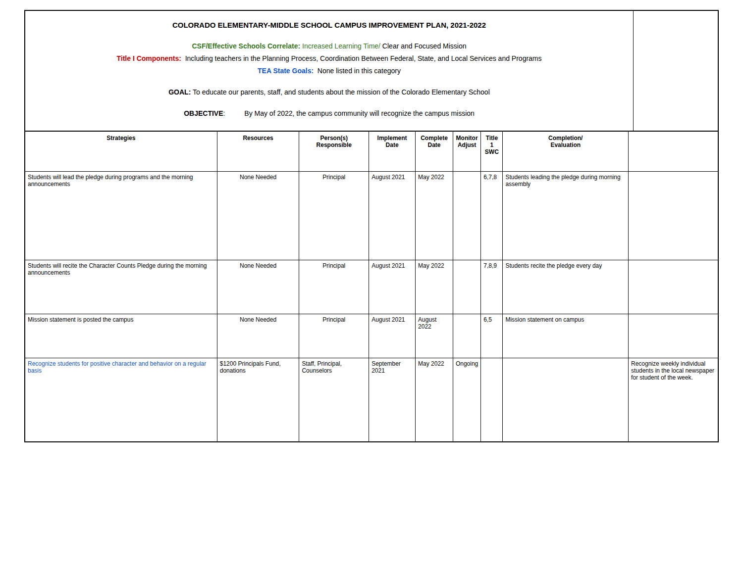| COLORADO ELEMENTARY-MIDDLE SCHOOL CAMPUS IMPROVEMENT PLAN, 2021-2022 CSF/Effective Schools Correlate: Increased Learning Time/ Clear and Focused Mission Title I Components: Including teachers in the Planning Process, Coordination Between Federal, State, and Local Services and Programs TEA State Goals: None listed in this category GOAL: To educate our parents, staff, and students about the mission of the Colorado Elementary School OBJECTIVE : By May of 2022, the campus community will recognize the campus mission | |
| Strategies | Resources | Person(s) Responsible | Implement Date | Complete Date | Monitor Adjust | Title 1 SWC | Completion/ Evaluation | |
| --- | --- | --- | --- | --- | --- | --- | --- | --- |
| Students will lead the pledge during programs and the morning announcements | None Needed | Principal | August 2021 | May 2022 | | 6,7,8 | Students leading the pledge during morning assembly | |
| Students will recite the Character Counts Pledge during the morning announcements | None Needed | Principal | August 2021 | May 2022 | | 7,8,9 | Students recite the pledge every day | |
| Mission statement is posted the campus | None Needed | Principal | August 2021 | August 2022 | | 6,5 | Mission statement on campus | |
| Recognize students for positive character and behavior on a regular basis | $1200 Principals Fund, donations | Staff, Principal, Counselors | September 2021 | May 2022 | Ongoing | | | Recognize weekly individual students in the local newspaper for student of the week. |